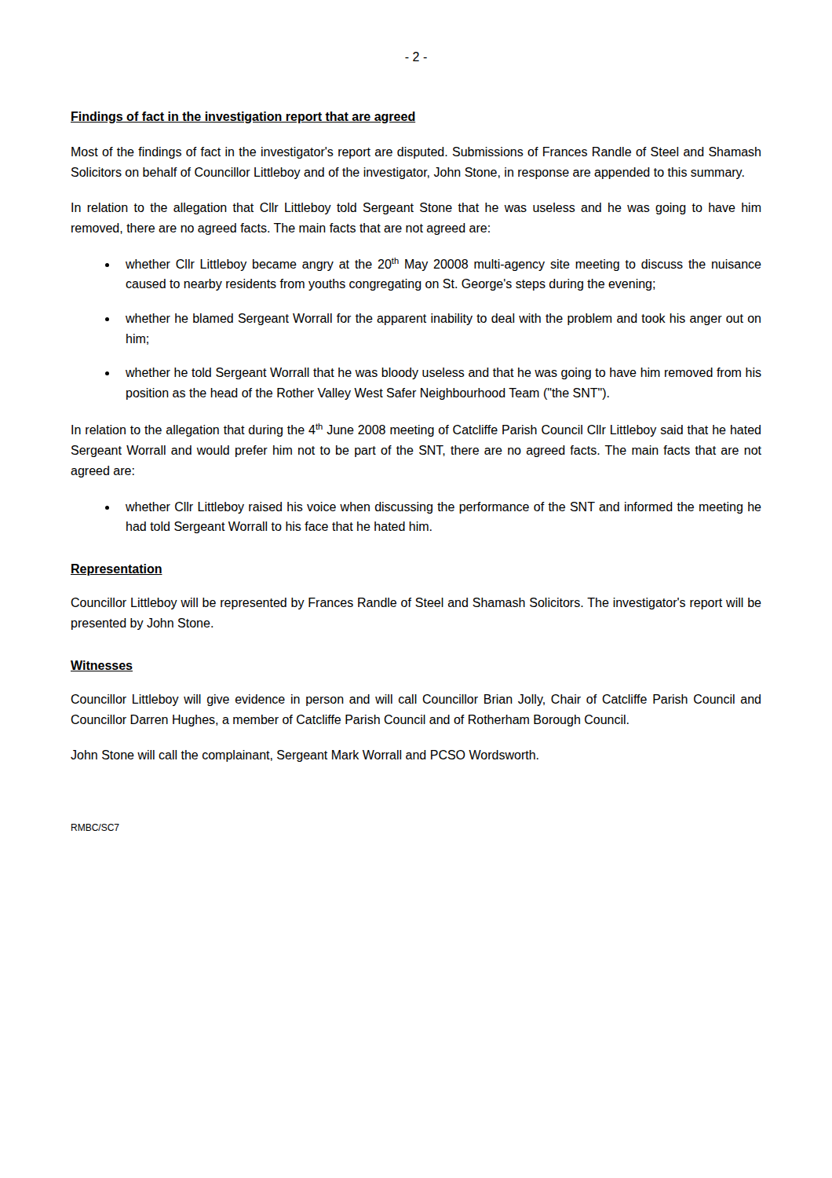- 2 -
Findings of fact in the investigation report that are agreed
Most of the findings of fact in the investigator's report are disputed. Submissions of Frances Randle of Steel and Shamash Solicitors on behalf of Councillor Littleboy and of the investigator, John Stone, in response are appended to this summary.
In relation to the allegation that Cllr Littleboy told Sergeant Stone that he was useless and he was going to have him removed, there are no agreed facts. The main facts that are not agreed are:
whether Cllr Littleboy became angry at the 20th May 20008 multi-agency site meeting to discuss the nuisance caused to nearby residents from youths congregating on St. George's steps during the evening;
whether he blamed Sergeant Worrall for the apparent inability to deal with the problem and took his anger out on him;
whether he told Sergeant Worrall that he was bloody useless and that he was going to have him removed from his position as the head of the Rother Valley West Safer Neighbourhood Team ("the SNT").
In relation to the allegation that during the 4th June 2008 meeting of Catcliffe Parish Council Cllr Littleboy said that he hated Sergeant Worrall and would prefer him not to be part of the SNT, there are no agreed facts. The main facts that are not agreed are:
whether Cllr Littleboy raised his voice when discussing the performance of the SNT and informed the meeting he had told Sergeant Worrall to his face that he hated him.
Representation
Councillor Littleboy will be represented by Frances Randle of Steel and Shamash Solicitors. The investigator's report will be presented by John Stone.
Witnesses
Councillor Littleboy will give evidence in person and will call Councillor Brian Jolly, Chair of Catcliffe Parish Council and Councillor Darren Hughes, a member of Catcliffe Parish Council and of Rotherham Borough Council.
John Stone will call the complainant, Sergeant Mark Worrall and PCSO Wordsworth.
RMBC/SC7